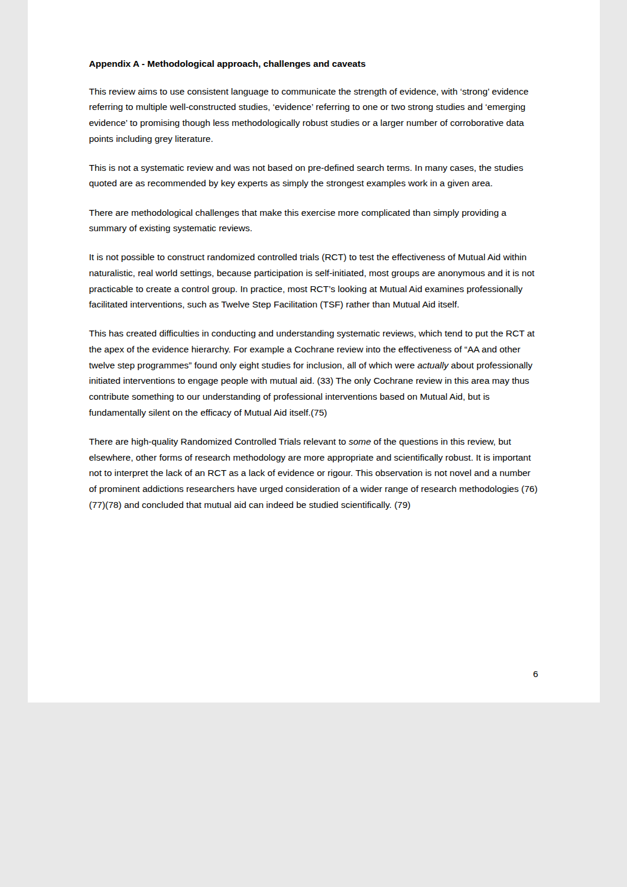Appendix A - Methodological approach, challenges and caveats
This review aims to use consistent language to communicate the strength of evidence, with ‘strong’ evidence referring to multiple well-constructed studies, ‘evidence’ referring to one or two strong studies and ‘emerging evidence’ to promising though less methodologically robust studies or a larger number of corroborative data points including grey literature.
This is not a systematic review and was not based on pre-defined search terms. In many cases, the studies quoted are as recommended by key experts as simply the strongest examples work in a given area.
There are methodological challenges that make this exercise more complicated than simply providing a summary of existing systematic reviews.
It is not possible to construct randomized controlled trials (RCT) to test the effectiveness of Mutual Aid within naturalistic, real world settings, because participation is self-initiated, most groups are anonymous and it is not practicable to create a control group. In practice, most RCT’s looking at Mutual Aid examines professionally facilitated interventions, such as Twelve Step Facilitation (TSF) rather than Mutual Aid itself.
This has created difficulties in conducting and understanding systematic reviews, which tend to put the RCT at the apex of the evidence hierarchy. For example a Cochrane review into the effectiveness of “AA and other twelve step programmes” found only eight studies for inclusion, all of which were actually about professionally initiated interventions to engage people with mutual aid. (33) The only Cochrane review in this area may thus contribute something to our understanding of professional interventions based on Mutual Aid, but is fundamentally silent on the efficacy of Mutual Aid itself.(75)
There are high-quality Randomized Controlled Trials relevant to some of the questions in this review, but elsewhere, other forms of research methodology are more appropriate and scientifically robust. It is important not to interpret the lack of an RCT as a lack of evidence or rigour. This observation is not novel and a number of prominent addictions researchers have urged consideration of a wider range of research methodologies (76)(77)(78) and concluded that mutual aid can indeed be studied scientifically. (79)
6